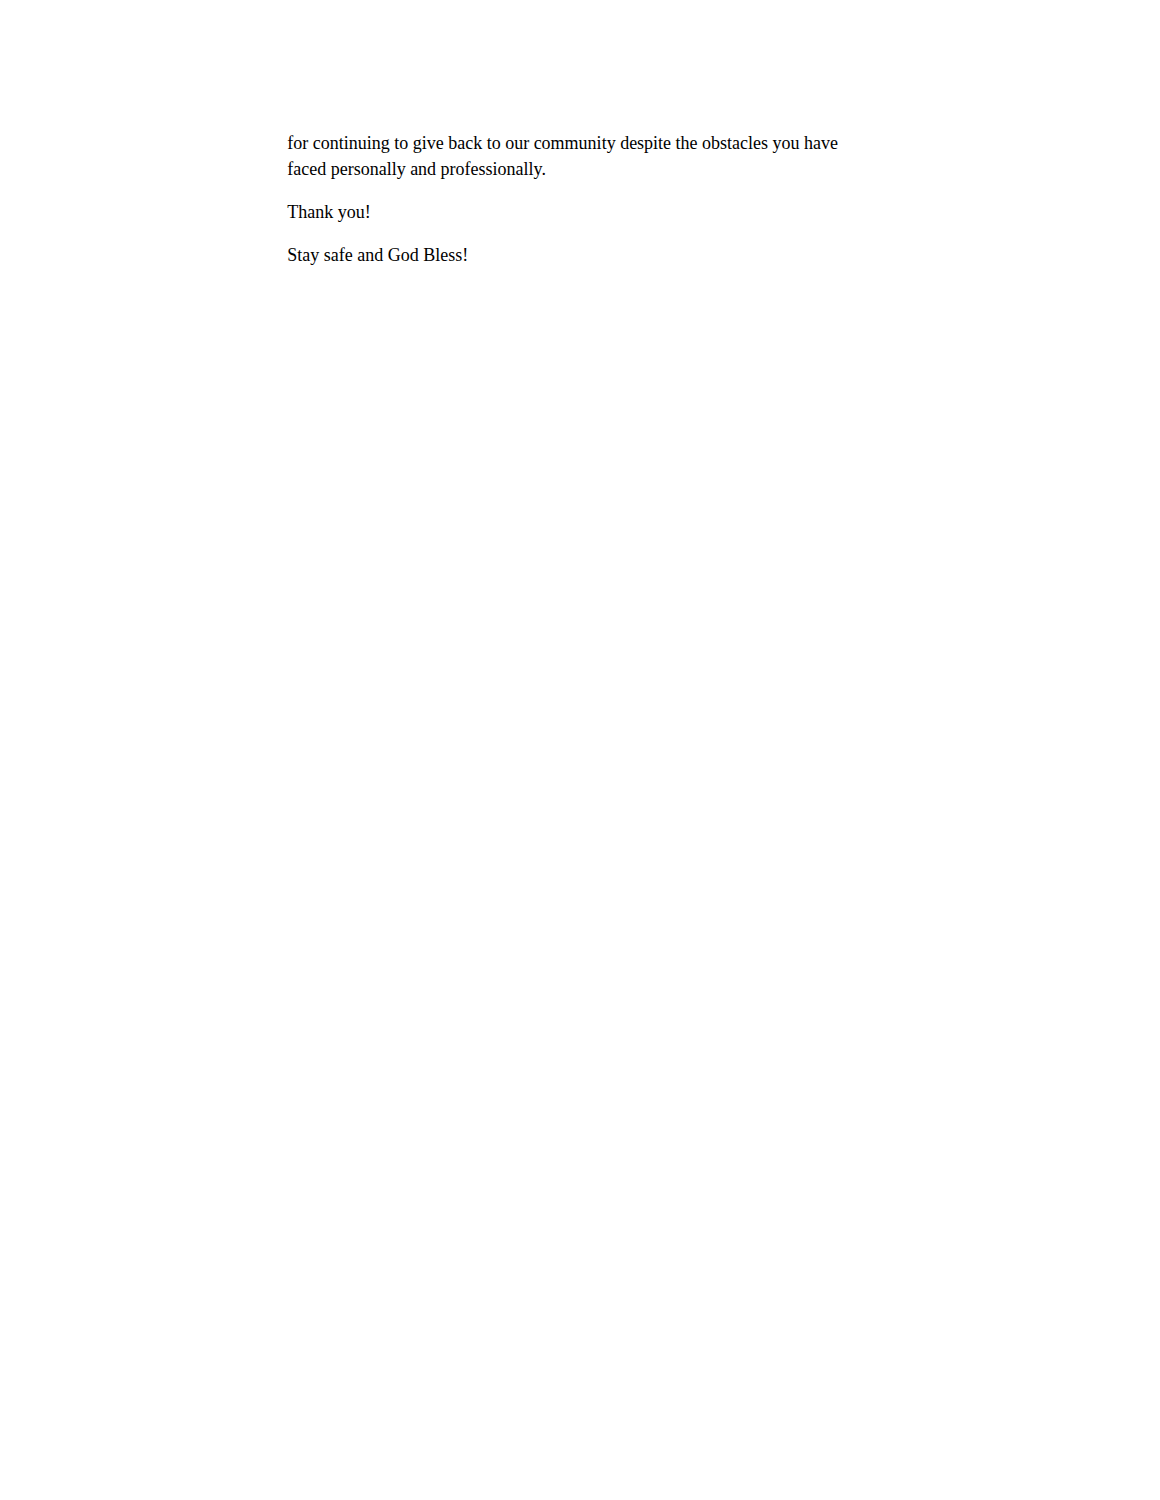for continuing to give back to our community despite the obstacles you have faced personally and professionally.
Thank you!
Stay safe and God Bless!